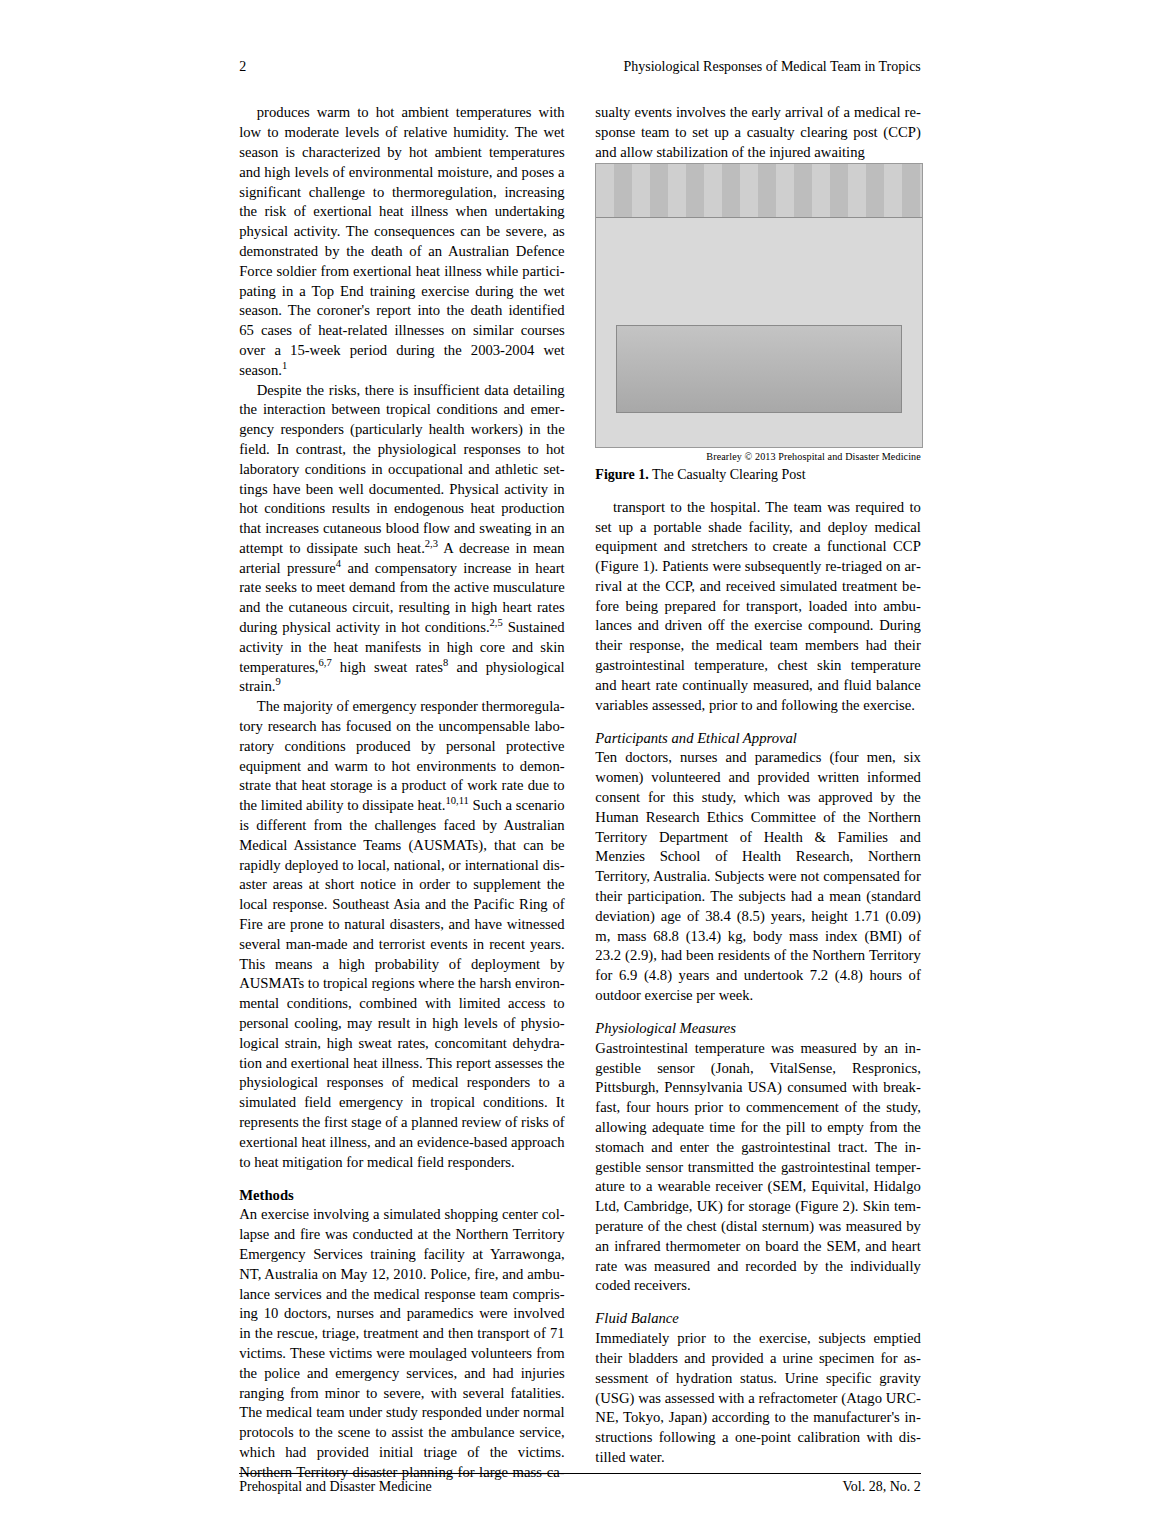2 Physiological Responses of Medical Team in Tropics
produces warm to hot ambient temperatures with low to moderate levels of relative humidity. The wet season is characterized by hot ambient temperatures and high levels of environmental moisture, and poses a significant challenge to thermoregulation, increasing the risk of exertional heat illness when undertaking physical activity. The consequences can be severe, as demonstrated by the death of an Australian Defence Force soldier from exertional heat illness while participating in a Top End training exercise during the wet season. The coroner's report into the death identified 65 cases of heat-related illnesses on similar courses over a 15-week period during the 2003-2004 wet season.1
Despite the risks, there is insufficient data detailing the interaction between tropical conditions and emergency responders (particularly health workers) in the field. In contrast, the physiological responses to hot laboratory conditions in occupational and athletic settings have been well documented. Physical activity in hot conditions results in endogenous heat production that increases cutaneous blood flow and sweating in an attempt to dissipate such heat.2,3 A decrease in mean arterial pressure4 and compensatory increase in heart rate seeks to meet demand from the active musculature and the cutaneous circuit, resulting in high heart rates during physical activity in hot conditions.2,5 Sustained activity in the heat manifests in high core and skin temperatures,6,7 high sweat rates8 and physiological strain.9
The majority of emergency responder thermoregulatory research has focused on the uncompensable laboratory conditions produced by personal protective equipment and warm to hot environments to demonstrate that heat storage is a product of work rate due to the limited ability to dissipate heat.10,11 Such a scenario is different from the challenges faced by Australian Medical Assistance Teams (AUSMATs), that can be rapidly deployed to local, national, or international disaster areas at short notice in order to supplement the local response. Southeast Asia and the Pacific Ring of Fire are prone to natural disasters, and have witnessed several man-made and terrorist events in recent years. This means a high probability of deployment by AUSMATs to tropical regions where the harsh environmental conditions, combined with limited access to personal cooling, may result in high levels of physiological strain, high sweat rates, concomitant dehydration and exertional heat illness. This report assesses the physiological responses of medical responders to a simulated field emergency in tropical conditions. It represents the first stage of a planned review of risks of exertional heat illness, and an evidence-based approach to heat mitigation for medical field responders.
Methods
An exercise involving a simulated shopping center collapse and fire was conducted at the Northern Territory Emergency Services training facility at Yarrawonga, NT, Australia on May 12, 2010. Police, fire, and ambulance services and the medical response team comprising 10 doctors, nurses and paramedics were involved in the rescue, triage, treatment and then transport of 71 victims. These victims were moulaged volunteers from the police and emergency services, and had injuries ranging from minor to severe, with several fatalities. The medical team under study responded under normal protocols to the scene to assist the ambulance service, which had provided initial triage of the victims. Northern Territory disaster planning for large mass-casualty events involves the early arrival of a medical response team to set up a casualty clearing post (CCP) and allow stabilization of the injured awaiting
Brearley © 2013 Prehospital and Disaster Medicine
Figure 1. The Casualty Clearing Post
transport to the hospital. The team was required to set up a portable shade facility, and deploy medical equipment and stretchers to create a functional CCP (Figure 1). Patients were subsequently re-triaged on arrival at the CCP, and received simulated treatment before being prepared for transport, loaded into ambulances and driven off the exercise compound. During their response, the medical team members had their gastrointestinal temperature, chest skin temperature and heart rate continually measured, and fluid balance variables assessed, prior to and following the exercise.
Participants and Ethical Approval
Ten doctors, nurses and paramedics (four men, six women) volunteered and provided written informed consent for this study, which was approved by the Human Research Ethics Committee of the Northern Territory Department of Health & Families and Menzies School of Health Research, Northern Territory, Australia. Subjects were not compensated for their participation. The subjects had a mean (standard deviation) age of 38.4 (8.5) years, height 1.71 (0.09) m, mass 68.8 (13.4) kg, body mass index (BMI) of 23.2 (2.9), had been residents of the Northern Territory for 6.9 (4.8) years and undertook 7.2 (4.8) hours of outdoor exercise per week.
Physiological Measures
Gastrointestinal temperature was measured by an ingestible sensor (Jonah, VitalSense, Respronics, Pittsburgh, Pennsylvania USA) consumed with breakfast, four hours prior to commencement of the study, allowing adequate time for the pill to empty from the stomach and enter the gastrointestinal tract. The ingestible sensor transmitted the gastrointestinal temperature to a wearable receiver (SEM, Equivital, Hidalgo Ltd, Cambridge, UK) for storage (Figure 2). Skin temperature of the chest (distal sternum) was measured by an infrared thermometer on board the SEM, and heart rate was measured and recorded by the individually coded receivers.
Fluid Balance
Immediately prior to the exercise, subjects emptied their bladders and provided a urine specimen for assessment of hydration status. Urine specific gravity (USG) was assessed with a refractometer (Atago URC-NE, Tokyo, Japan) according to the manufacturer's instructions following a one-point calibration with distilled water.
Prehospital and Disaster Medicine Vol. 28, No. 2